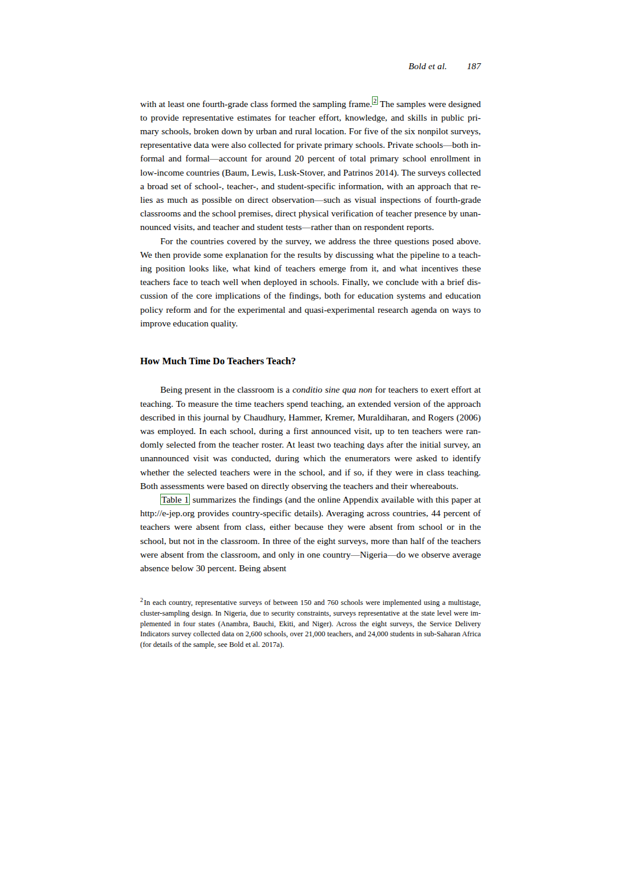Bold et al. 187
with at least one fourth-grade class formed the sampling frame.2 The samples were designed to provide representative estimates for teacher effort, knowledge, and skills in public primary schools, broken down by urban and rural location. For five of the six nonpilot surveys, representative data were also collected for private primary schools. Private schools—both informal and formal—account for around 20 percent of total primary school enrollment in low-income countries (Baum, Lewis, Lusk-Stover, and Patrinos 2014). The surveys collected a broad set of school-, teacher-, and student-specific information, with an approach that relies as much as possible on direct observation—such as visual inspections of fourth-grade classrooms and the school premises, direct physical verification of teacher presence by unannounced visits, and teacher and student tests—rather than on respondent reports.
For the countries covered by the survey, we address the three questions posed above. We then provide some explanation for the results by discussing what the pipeline to a teaching position looks like, what kind of teachers emerge from it, and what incentives these teachers face to teach well when deployed in schools. Finally, we conclude with a brief discussion of the core implications of the findings, both for education systems and education policy reform and for the experimental and quasi-experimental research agenda on ways to improve education quality.
How Much Time Do Teachers Teach?
Being present in the classroom is a conditio sine qua non for teachers to exert effort at teaching. To measure the time teachers spend teaching, an extended version of the approach described in this journal by Chaudhury, Hammer, Kremer, Muraldiharan, and Rogers (2006) was employed. In each school, during a first announced visit, up to ten teachers were randomly selected from the teacher roster. At least two teaching days after the initial survey, an unannounced visit was conducted, during which the enumerators were asked to identify whether the selected teachers were in the school, and if so, if they were in class teaching. Both assessments were based on directly observing the teachers and their whereabouts.
Table 1 summarizes the findings (and the online Appendix available with this paper at http://e-jep.org provides country-specific details). Averaging across countries, 44 percent of teachers were absent from class, either because they were absent from school or in the school, but not in the classroom. In three of the eight surveys, more than half of the teachers were absent from the classroom, and only in one country—Nigeria—do we observe average absence below 30 percent. Being absent
2 In each country, representative surveys of between 150 and 760 schools were implemented using a multistage, cluster-sampling design. In Nigeria, due to security constraints, surveys representative at the state level were implemented in four states (Anambra, Bauchi, Ekiti, and Niger). Across the eight surveys, the Service Delivery Indicators survey collected data on 2,600 schools, over 21,000 teachers, and 24,000 students in sub-Saharan Africa (for details of the sample, see Bold et al. 2017a).